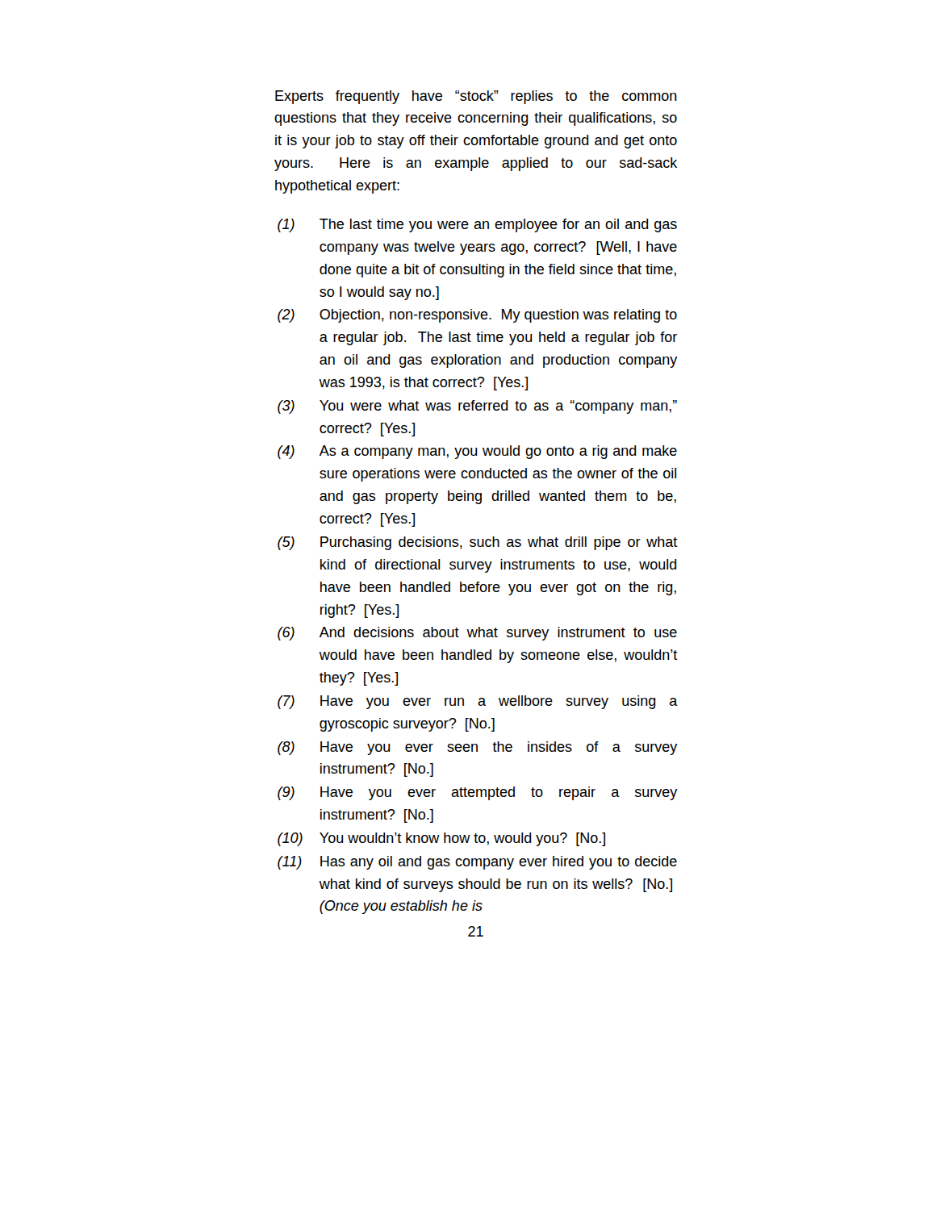Experts frequently have “stock” replies to the common questions that they receive concerning their qualifications, so it is your job to stay off their comfortable ground and get onto yours. Here is an example applied to our sad-sack hypothetical expert:
(1) The last time you were an employee for an oil and gas company was twelve years ago, correct? [Well, I have done quite a bit of consulting in the field since that time, so I would say no.]
(2) Objection, non-responsive. My question was relating to a regular job. The last time you held a regular job for an oil and gas exploration and production company was 1993, is that correct? [Yes.]
(3) You were what was referred to as a “company man,” correct? [Yes.]
(4) As a company man, you would go onto a rig and make sure operations were conducted as the owner of the oil and gas property being drilled wanted them to be, correct? [Yes.]
(5) Purchasing decisions, such as what drill pipe or what kind of directional survey instruments to use, would have been handled before you ever got on the rig, right? [Yes.]
(6) And decisions about what survey instrument to use would have been handled by someone else, wouldn’t they? [Yes.]
(7) Have you ever run a wellbore survey using a gyroscopic surveyor? [No.]
(8) Have you ever seen the insides of a survey instrument? [No.]
(9) Have you ever attempted to repair a survey instrument? [No.]
(10) You wouldn’t know how to, would you? [No.]
(11) Has any oil and gas company ever hired you to decide what kind of surveys should be run on its wells? [No.] (Once you establish he is
21